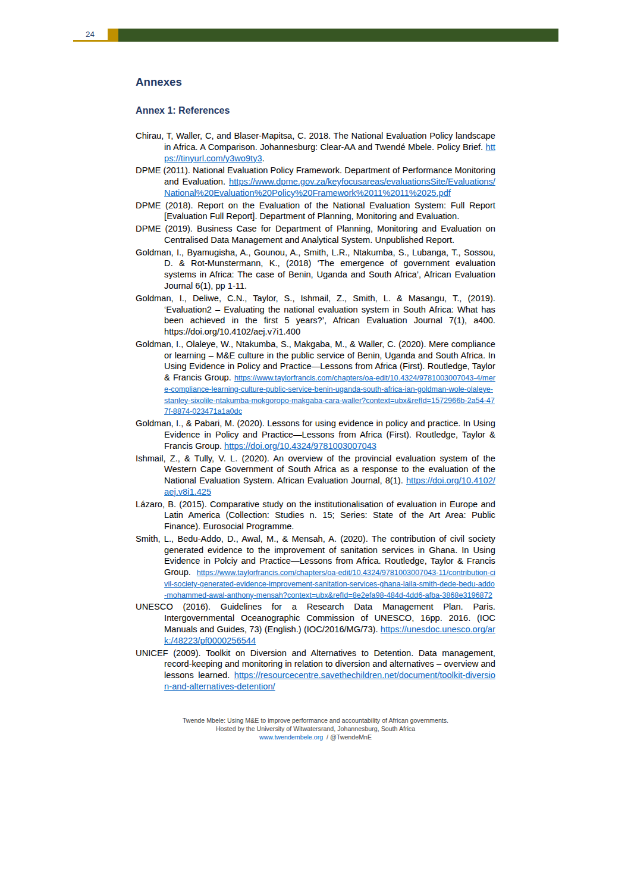24
Annexes
Annex 1: References
Chirau, T, Waller, C, and Blaser-Mapitsa, C. 2018. The National Evaluation Policy landscape in Africa. A Comparison. Johannesburg: Clear-AA and Twendé Mbele. Policy Brief. https://tinyurl.com/y3wo9ty3.
DPME (2011). National Evaluation Policy Framework. Department of Performance Monitoring and Evaluation. https://www.dpme.gov.za/keyfocusareas/evaluationsSite/Evaluations/National%20Evaluation%20Policy%20Framework%2011%2011%2025.pdf
DPME (2018). Report on the Evaluation of the National Evaluation System: Full Report [Evaluation Full Report]. Department of Planning, Monitoring and Evaluation.
DPME (2019). Business Case for Department of Planning, Monitoring and Evaluation on Centralised Data Management and Analytical System. Unpublished Report.
Goldman, I., Byamugisha, A., Gounou, A., Smith, L.R., Ntakumba, S., Lubanga, T., Sossou, D. & Rot-Munstermann, K., (2018) ‘The emergence of government evaluation systems in Africa: The case of Benin, Uganda and South Africa’, African Evaluation Journal 6(1), pp 1-11.
Goldman, I., Deliwe, C.N., Taylor, S., Ishmail, Z., Smith, L. & Masangu, T., (2019). ‘Evaluation2 – Evaluating the national evaluation system in South Africa: What has been achieved in the first 5 years?’, African Evaluation Journal 7(1), a400. https://doi.org/10.4102/aej.v7i1.400
Goldman, I., Olaleye, W., Ntakumba, S., Makgaba, M., & Waller, C. (2020). Mere compliance or learning – M&E culture in the public service of Benin, Uganda and South Africa. In Using Evidence in Policy and Practice—Lessons from Africa (First). Routledge, Taylor & Francis Group. https://www.taylorfrancis.com/chapters/oa-edit/10.4324/9781003007043-4/mere-compliance-learning-culture-public-service-benin-uganda-south-africa-ian-goldman-wole-olaleye-stanley-sixolile-ntakumba-mokgoropo-makgaba-cara-waller?context=ubx&refId=1572966b-2a54-477f-8874-023471a1a0dc
Goldman, I., & Pabari, M. (2020). Lessons for using evidence in policy and practice. In Using Evidence in Policy and Practice—Lessons from Africa (First). Routledge, Taylor & Francis Group. https://doi.org/10.4324/9781003007043
Ishmail, Z., & Tully, V. L. (2020). An overview of the provincial evaluation system of the Western Cape Government of South Africa as a response to the evaluation of the National Evaluation System. African Evaluation Journal, 8(1). https://doi.org/10.4102/aej.v8i1.425
Lázaro, B. (2015). Comparative study on the institutionalisation of evaluation in Europe and Latin America (Collection: Studies n. 15; Series: State of the Art Area: Public Finance). Eurosocial Programme.
Smith, L., Bedu-Addo, D., Awal, M., & Mensah, A. (2020). The contribution of civil society generated evidence to the improvement of sanitation services in Ghana. In Using Evidence in Polciy and Practice—Lessons from Africa. Routledge, Taylor & Francis Group. https://www.taylorfrancis.com/chapters/oa-edit/10.4324/9781003007043-11/contribution-civil-society-generated-evidence-improvement-sanitation-services-ghana-laila-smith-dede-bedu-addo-mohammed-awal-anthony-mensah?context=ubx&refId=8e2efa98-484d-4dd6-afba-3868e3196872
UNESCO (2016). Guidelines for a Research Data Management Plan. Paris. Intergovernmental Oceanographic Commission of UNESCO, 16pp. 2016. (IOC Manuals and Guides, 73) (English.) (IOC/2016/MG/73). https://unesdoc.unesco.org/ark:/48223/pf0000256544
UNICEF (2009). Toolkit on Diversion and Alternatives to Detention. Data management, record-keeping and monitoring in relation to diversion and alternatives – overview and lessons learned. https://resourcecentre.savethechildren.net/document/toolkit-diversion-and-alternatives-detention/
Twende Mbele: Using M&E to improve performance and accountability of African governments.
Hosted by the University of Witwatersrand, Johannesburg, South Africa
www.twendembele.org / @TwendeMnE